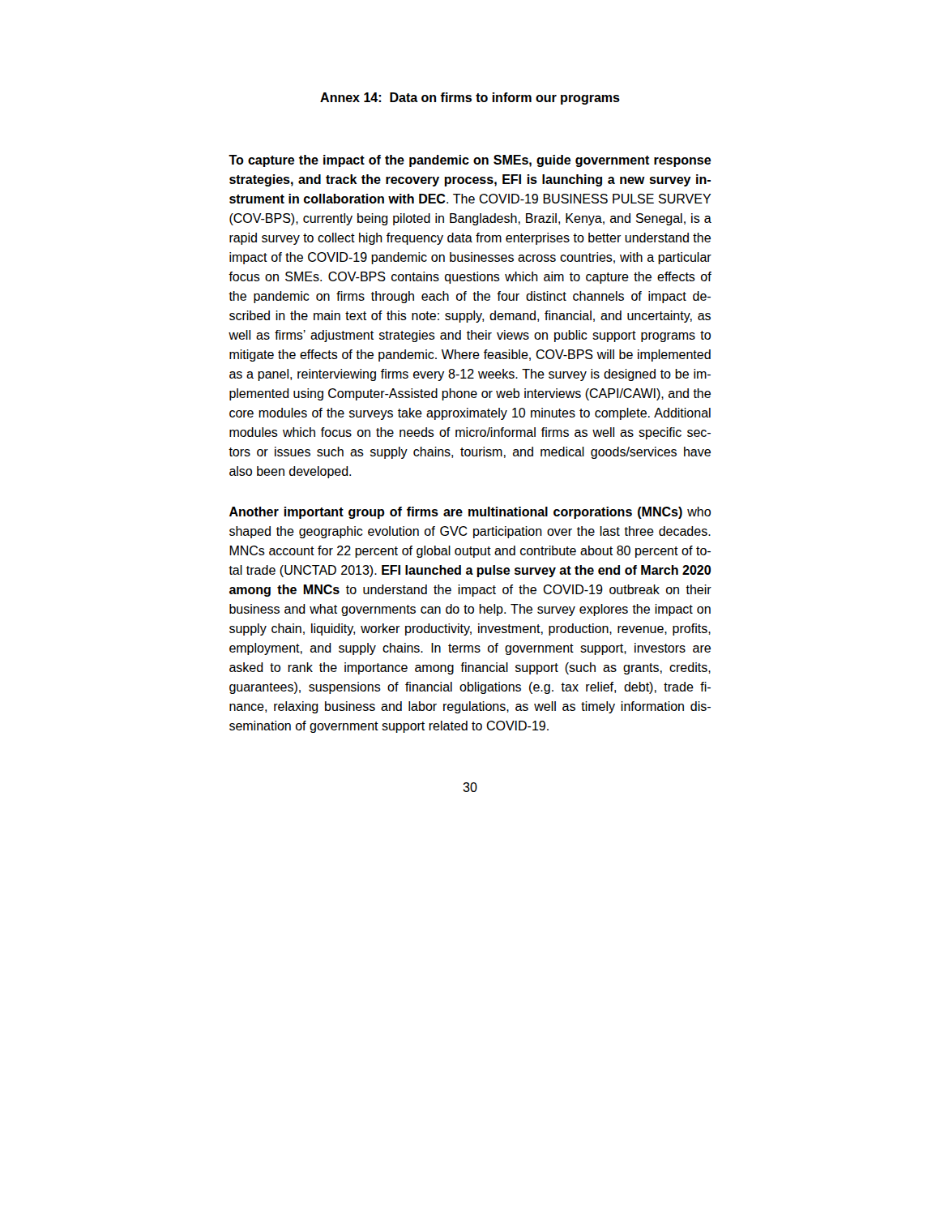Annex 14: Data on firms to inform our programs
To capture the impact of the pandemic on SMEs, guide government response strategies, and track the recovery process, EFI is launching a new survey instrument in collaboration with DEC. The COVID-19 BUSINESS PULSE SURVEY (COV-BPS), currently being piloted in Bangladesh, Brazil, Kenya, and Senegal, is a rapid survey to collect high frequency data from enterprises to better understand the impact of the COVID-19 pandemic on businesses across countries, with a particular focus on SMEs. COV-BPS contains questions which aim to capture the effects of the pandemic on firms through each of the four distinct channels of impact described in the main text of this note: supply, demand, financial, and uncertainty, as well as firms’ adjustment strategies and their views on public support programs to mitigate the effects of the pandemic. Where feasible, COV-BPS will be implemented as a panel, reinterviewing firms every 8-12 weeks. The survey is designed to be implemented using Computer-Assisted phone or web interviews (CAPI/CAWI), and the core modules of the surveys take approximately 10 minutes to complete. Additional modules which focus on the needs of micro/informal firms as well as specific sectors or issues such as supply chains, tourism, and medical goods/services have also been developed.
Another important group of firms are multinational corporations (MNCs) who shaped the geographic evolution of GVC participation over the last three decades. MNCs account for 22 percent of global output and contribute about 80 percent of total trade (UNCTAD 2013). EFI launched a pulse survey at the end of March 2020 among the MNCs to understand the impact of the COVID-19 outbreak on their business and what governments can do to help. The survey explores the impact on supply chain, liquidity, worker productivity, investment, production, revenue, profits, employment, and supply chains. In terms of government support, investors are asked to rank the importance among financial support (such as grants, credits, guarantees), suspensions of financial obligations (e.g. tax relief, debt), trade finance, relaxing business and labor regulations, as well as timely information dissemination of government support related to COVID-19.
30